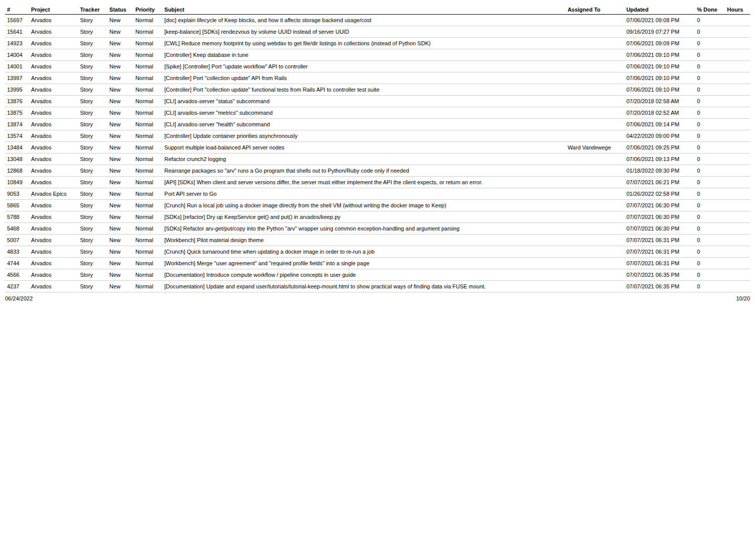| # | Project | Tracker | Status | Priority | Subject | Assigned To | Updated | % Done | Hours |
| --- | --- | --- | --- | --- | --- | --- | --- | --- | --- |
| 15697 | Arvados | Story | New | Normal | [doc] explain lifecycle of Keep blocks, and how it affects storage backend usage/cost | | 07/06/2021 09:08 PM | 0 | |
| 15641 | Arvados | Story | New | Normal | [keep-balance] [SDKs] rendezvous by volume UUID instead of server UUID | | 09/16/2019 07:27 PM | 0 | |
| 14923 | Arvados | Story | New | Normal | [CWL] Reduce memory footprint by using webdav to get file/dir listings in collections (instead of Python SDK) | | 07/06/2021 09:09 PM | 0 | |
| 14004 | Arvados | Story | New | Normal | [Controller] Keep database in tune | | 07/06/2021 09:10 PM | 0 | |
| 14001 | Arvados | Story | New | Normal | [Spike] [Controller] Port "update workflow" API to controller | | 07/06/2021 09:10 PM | 0 | |
| 13997 | Arvados | Story | New | Normal | [Controller] Port "collection update" API from Rails | | 07/06/2021 09:10 PM | 0 | |
| 13995 | Arvados | Story | New | Normal | [Controller] Port "collection update" functional tests from Rails API to controller test suite | | 07/06/2021 09:10 PM | 0 | |
| 13876 | Arvados | Story | New | Normal | [CLI] arvados-server "status" subcommand | | 07/20/2018 02:58 AM | 0 | |
| 13875 | Arvados | Story | New | Normal | [CLI] arvados-server "metrics" subcommand | | 07/20/2018 02:52 AM | 0 | |
| 13874 | Arvados | Story | New | Normal | [CLI] arvados-server "health" subcommand | | 07/06/2021 09:14 PM | 0 | |
| 13574 | Arvados | Story | New | Normal | [Controller] Update container priorities asynchronously | | 04/22/2020 09:00 PM | 0 | |
| 13484 | Arvados | Story | New | Normal | Support multiple load-balanced API server nodes | Ward Vandewege | 07/06/2021 09:25 PM | 0 | |
| 13048 | Arvados | Story | New | Normal | Refactor crunch2 logging | | 07/06/2021 09:13 PM | 0 | |
| 12868 | Arvados | Story | New | Normal | Rearrange packages so "arv" runs a Go program that shells out to Python/Ruby code only if needed | | 01/18/2022 09:30 PM | 0 | |
| 10849 | Arvados | Story | New | Normal | [API] [SDKs] When client and server versions differ, the server must either implement the API the client expects, or return an error. | | 07/07/2021 06:21 PM | 0 | |
| 9053 | Arvados Epics | Story | New | Normal | Port API server to Go | | 01/26/2022 02:58 PM | 0 | |
| 5865 | Arvados | Story | New | Normal | [Crunch] Run a local job using a docker image directly from the shell VM (without writing the docker image to Keep) | | 07/07/2021 06:30 PM | 0 | |
| 5788 | Arvados | Story | New | Normal | [SDKs] [refactor] Dry up KeepService get() and put() in arvados/keep.py | | 07/07/2021 06:30 PM | 0 | |
| 5468 | Arvados | Story | New | Normal | [SDKs] Refactor arv-get/put/copy into the Python "arv" wrapper using common exception-handling and argument parsing | | 07/07/2021 06:30 PM | 0 | |
| 5007 | Arvados | Story | New | Normal | [Workbench] Pilot material design theme | | 07/07/2021 06:31 PM | 0 | |
| 4833 | Arvados | Story | New | Normal | [Crunch] Quick turnaround time when updating a docker image in order to re-run a job | | 07/07/2021 06:31 PM | 0 | |
| 4744 | Arvados | Story | New | Normal | [Workbench] Merge "user agreement" and "required profile fields" into a single page | | 07/07/2021 06:31 PM | 0 | |
| 4566 | Arvados | Story | New | Normal | [Documentation] Introduce compute workflow / pipeline concepts in user guide | | 07/07/2021 06:35 PM | 0 | |
| 4237 | Arvados | Story | New | Normal | [Documentation] Update and expand user/tutorials/tutorial-keep-mount.html to show practical ways of finding data via FUSE mount. | | 07/07/2021 06:35 PM | 0 | |
06/24/2022 10/20